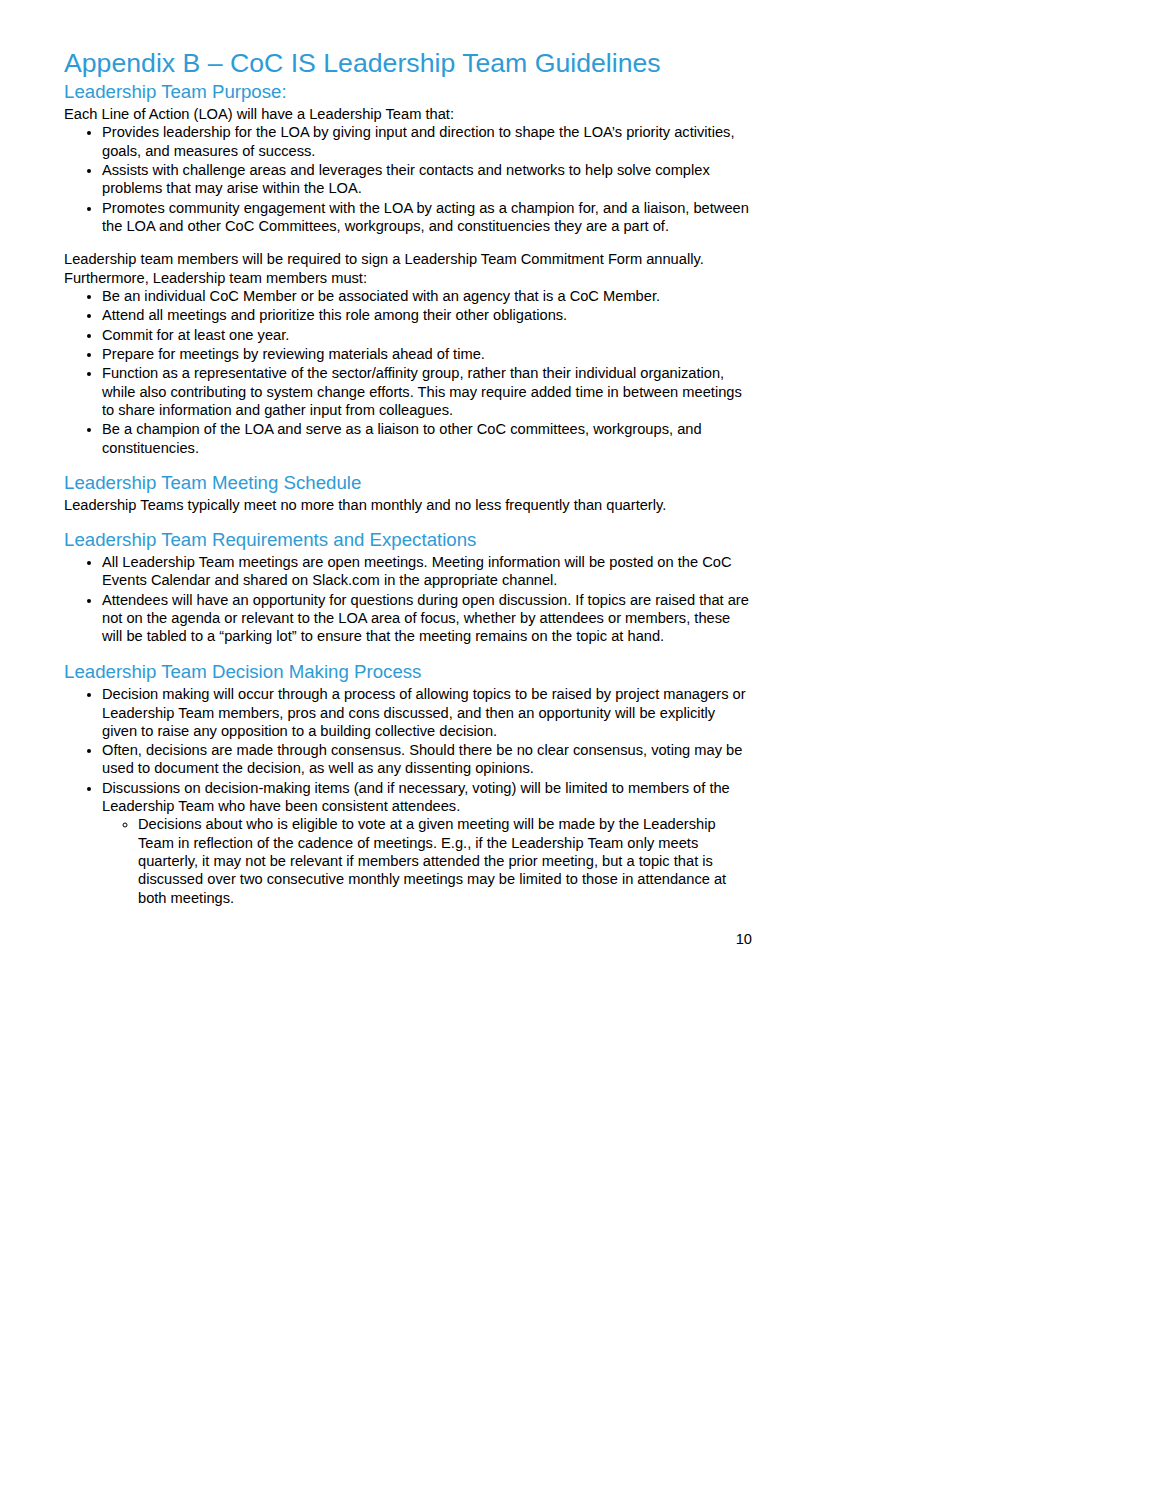Appendix B – CoC IS Leadership Team Guidelines
Leadership Team Purpose:
Each Line of Action (LOA) will have a Leadership Team that:
Provides leadership for the LOA by giving input and direction to shape the LOA’s priority activities, goals, and measures of success.
Assists with challenge areas and leverages their contacts and networks to help solve complex problems that may arise within the LOA.
Promotes community engagement with the LOA by acting as a champion for, and a liaison, between the LOA and other CoC Committees, workgroups, and constituencies they are a part of.
Leadership team members will be required to sign a Leadership Team Commitment Form annually. Furthermore, Leadership team members must:
Be an individual CoC Member or be associated with an agency that is a CoC Member.
Attend all meetings and prioritize this role among their other obligations.
Commit for at least one year.
Prepare for meetings by reviewing materials ahead of time.
Function as a representative of the sector/affinity group, rather than their individual organization, while also contributing to system change efforts. This may require added time in between meetings to share information and gather input from colleagues.
Be a champion of the LOA and serve as a liaison to other CoC committees, workgroups, and constituencies.
Leadership Team Meeting Schedule
Leadership Teams typically meet no more than monthly and no less frequently than quarterly.
Leadership Team Requirements and Expectations
All Leadership Team meetings are open meetings. Meeting information will be posted on the CoC Events Calendar and shared on Slack.com in the appropriate channel.
Attendees will have an opportunity for questions during open discussion. If topics are raised that are not on the agenda or relevant to the LOA area of focus, whether by attendees or members, these will be tabled to a “parking lot” to ensure that the meeting remains on the topic at hand.
Leadership Team Decision Making Process
Decision making will occur through a process of allowing topics to be raised by project managers or Leadership Team members, pros and cons discussed, and then an opportunity will be explicitly given to raise any opposition to a building collective decision.
Often, decisions are made through consensus. Should there be no clear consensus, voting may be used to document the decision, as well as any dissenting opinions.
Discussions on decision-making items (and if necessary, voting) will be limited to members of the Leadership Team who have been consistent attendees.
Decisions about who is eligible to vote at a given meeting will be made by the Leadership Team in reflection of the cadence of meetings. E.g., if the Leadership Team only meets quarterly, it may not be relevant if members attended the prior meeting, but a topic that is discussed over two consecutive monthly meetings may be limited to those in attendance at both meetings.
10